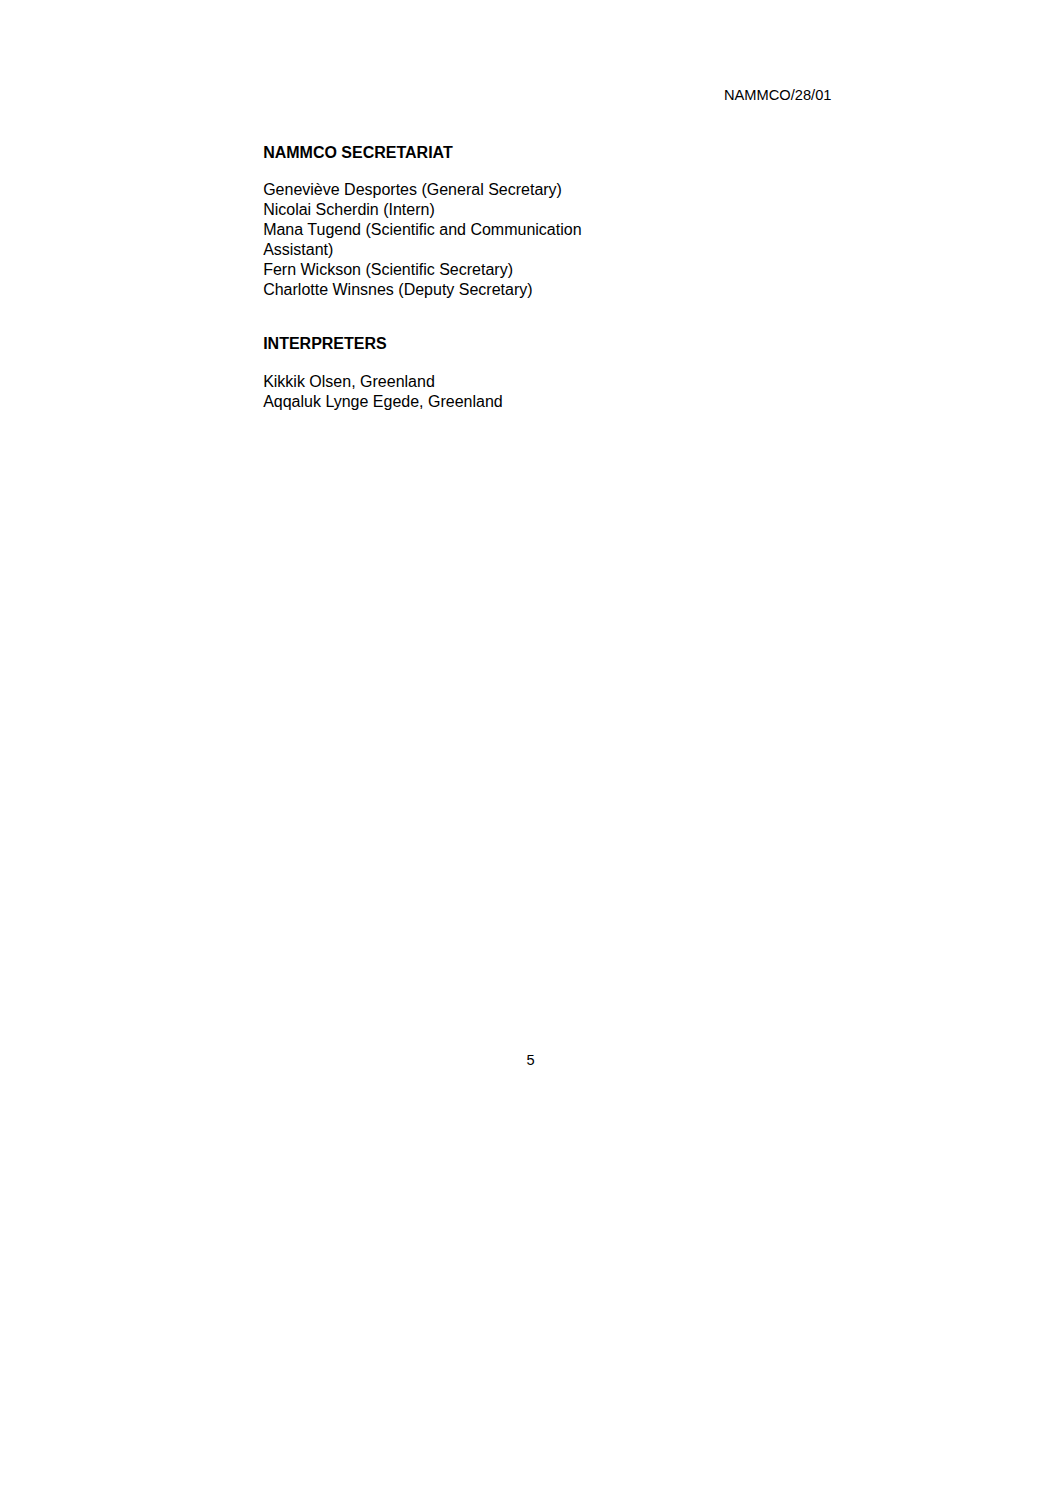NAMMCO/28/01
NAMMCO SECRETARIAT
Geneviève Desportes (General Secretary)
Nicolai Scherdin (Intern)
Mana Tugend (Scientific and Communication Assistant)
Fern Wickson (Scientific Secretary)
Charlotte Winsnes (Deputy Secretary)
INTERPRETERS
Kikkik Olsen, Greenland
Aqqaluk Lynge Egede, Greenland
5